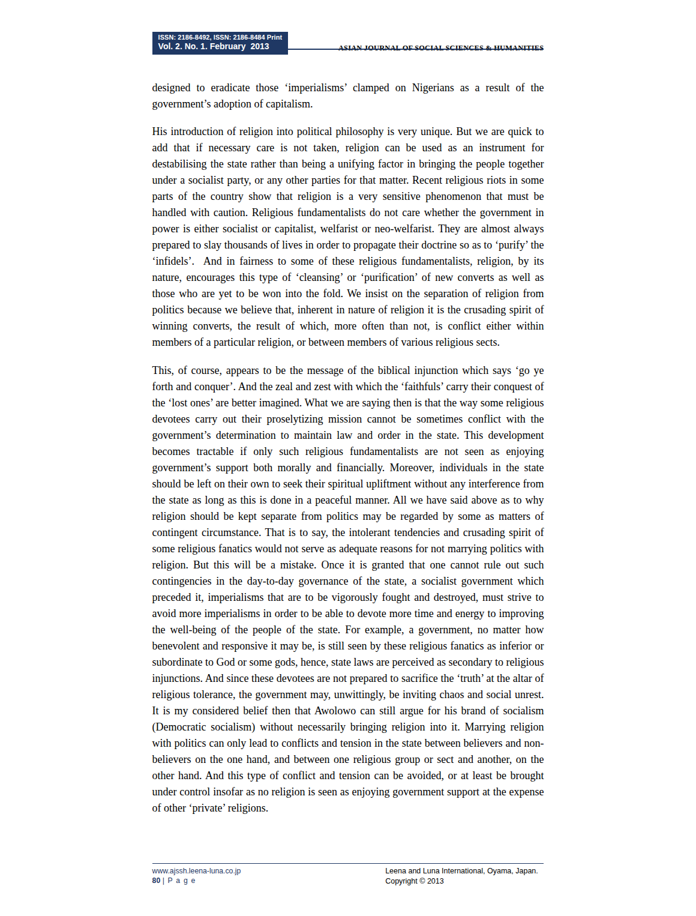ISSN: 2186-8492, ISSN: 2186-8484 Print
Vol. 2. No. 1. February 2013
Asian Journal of Social Sciences & Humanities
designed to eradicate those ‘imperialisms’ clamped on Nigerians as a result of the government’s adoption of capitalism.
His introduction of religion into political philosophy is very unique. But we are quick to add that if necessary care is not taken, religion can be used as an instrument for destabilising the state rather than being a unifying factor in bringing the people together under a socialist party, or any other parties for that matter. Recent religious riots in some parts of the country show that religion is a very sensitive phenomenon that must be handled with caution. Religious fundamentalists do not care whether the government in power is either socialist or capitalist, welfarist or neo-welfarist. They are almost always prepared to slay thousands of lives in order to propagate their doctrine so as to ‘purify’ the ‘infidels’. And in fairness to some of these religious fundamentalists, religion, by its nature, encourages this type of ‘cleansing’ or ‘purification’ of new converts as well as those who are yet to be won into the fold. We insist on the separation of religion from politics because we believe that, inherent in nature of religion it is the crusading spirit of winning converts, the result of which, more often than not, is conflict either within members of a particular religion, or between members of various religious sects.
This, of course, appears to be the message of the biblical injunction which says ‘go ye forth and conquer’. And the zeal and zest with which the ‘faithfuls’ carry their conquest of the ‘lost ones’ are better imagined. What we are saying then is that the way some religious devotees carry out their proselytizing mission cannot be sometimes conflict with the government’s determination to maintain law and order in the state. This development becomes tractable if only such religious fundamentalists are not seen as enjoying government’s support both morally and financially. Moreover, individuals in the state should be left on their own to seek their spiritual upliftment without any interference from the state as long as this is done in a peaceful manner. All we have said above as to why religion should be kept separate from politics may be regarded by some as matters of contingent circumstance. That is to say, the intolerant tendencies and crusading spirit of some religious fanatics would not serve as adequate reasons for not marrying politics with religion. But this will be a mistake. Once it is granted that one cannot rule out such contingencies in the day-to-day governance of the state, a socialist government which preceded it, imperialisms that are to be vigorously fought and destroyed, must strive to avoid more imperialisms in order to be able to devote more time and energy to improving the well-being of the people of the state. For example, a government, no matter how benevolent and responsive it may be, is still seen by these religious fanatics as inferior or subordinate to God or some gods, hence, state laws are perceived as secondary to religious injunctions. And since these devotees are not prepared to sacrifice the ‘truth’ at the altar of religious tolerance, the government may, unwittingly, be inviting chaos and social unrest. It is my considered belief then that Awolowo can still argue for his brand of socialism (Democratic socialism) without necessarily bringing religion into it. Marrying religion with politics can only lead to conflicts and tension in the state between believers and non-believers on the one hand, and between one religious group or sect and another, on the other hand. And this type of conflict and tension can be avoided, or at least be brought under control insofar as no religion is seen as enjoying government support at the expense of other ‘private’ religions.
www.ajssh.leena-luna.co.jp
80 | P a g e
Leena and Luna International, Oyama, Japan.
Copyright © 2013